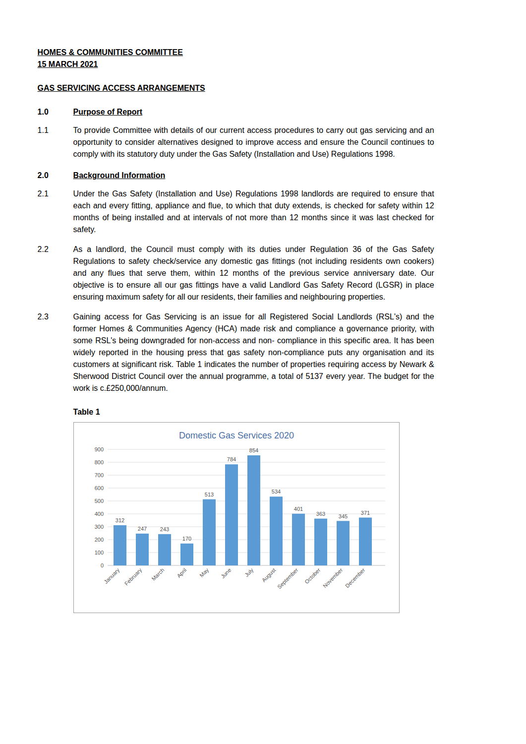HOMES & COMMUNITIES COMMITTEE
15 MARCH 2021
GAS SERVICING ACCESS ARRANGEMENTS
1.0 Purpose of Report
1.1 To provide Committee with details of our current access procedures to carry out gas servicing and an opportunity to consider alternatives designed to improve access and ensure the Council continues to comply with its statutory duty under the Gas Safety (Installation and Use) Regulations 1998.
2.0 Background Information
2.1 Under the Gas Safety (Installation and Use) Regulations 1998 landlords are required to ensure that each and every fitting, appliance and flue, to which that duty extends, is checked for safety within 12 months of being installed and at intervals of not more than 12 months since it was last checked for safety.
2.2 As a landlord, the Council must comply with its duties under Regulation 36 of the Gas Safety Regulations to safety check/service any domestic gas fittings (not including residents own cookers) and any flues that serve them, within 12 months of the previous service anniversary date. Our objective is to ensure all our gas fittings have a valid Landlord Gas Safety Record (LGSR) in place ensuring maximum safety for all our residents, their families and neighbouring properties.
2.3 Gaining access for Gas Servicing is an issue for all Registered Social Landlords (RSL's) and the former Homes & Communities Agency (HCA) made risk and compliance a governance priority, with some RSL's being downgraded for non-access and non- compliance in this specific area. It has been widely reported in the housing press that gas safety non-compliance puts any organisation and its customers at significant risk. Table 1 indicates the number of properties requiring access by Newark & Sherwood District Council over the annual programme, a total of 5137 every year. The budget for the work is c.£250,000/annum.
Table 1
Domestic Gas Services 2020 Domestic Gas Services 2020 0 100 200 300 400 500 600 700 800 900 312 247 243 170 513 784 854 534 401 363 345 371 January February March April May June July August September October November December